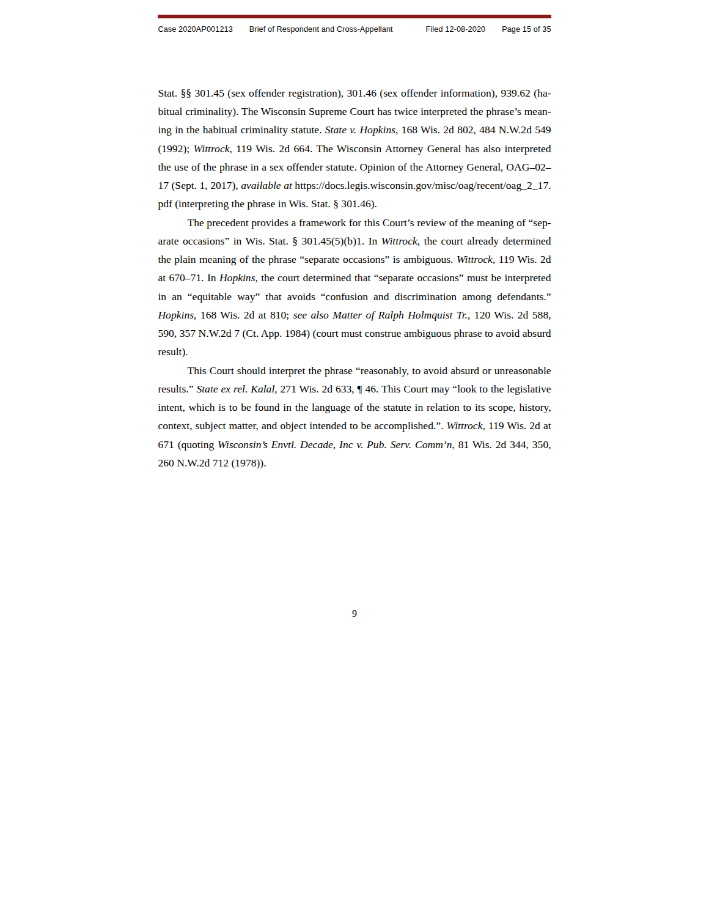Case 2020AP001213 Brief of Respondent and Cross-Appellant Filed 12-08-2020 Page 15 of 35
Stat. §§ 301.45 (sex offender registration), 301.46 (sex offender information), 939.62 (habitual criminality). The Wisconsin Supreme Court has twice interpreted the phrase’s meaning in the habitual criminality statute. State v. Hopkins, 168 Wis. 2d 802, 484 N.W.2d 549 (1992); Wittrock, 119 Wis. 2d 664. The Wisconsin Attorney General has also interpreted the use of the phrase in a sex offender statute. Opinion of the Attorney General, OAG–02–17 (Sept. 1, 2017), available at https://docs.legis.wisconsin.gov/misc/oag/recent/oag_2_17.pdf (interpreting the phrase in Wis. Stat. § 301.46).
The precedent provides a framework for this Court’s review of the meaning of “separate occasions” in Wis. Stat. § 301.45(5)(b)1. In Wittrock, the court already determined the plain meaning of the phrase “separate occasions” is ambiguous. Wittrock, 119 Wis. 2d at 670–71. In Hopkins, the court determined that “separate occasions” must be interpreted in an “equitable way” that avoids “confusion and discrimination among defendants.” Hopkins, 168 Wis. 2d at 810; see also Matter of Ralph Holmquist Tr., 120 Wis. 2d 588, 590, 357 N.W.2d 7 (Ct. App. 1984) (court must construe ambiguous phrase to avoid absurd result).
This Court should interpret the phrase “reasonably, to avoid absurd or unreasonable results.” State ex rel. Kalal, 271 Wis. 2d 633, ¶ 46. This Court may “look to the legislative intent, which is to be found in the language of the statute in relation to its scope, history, context, subject matter, and object intended to be accomplished.”. Wittrock, 119 Wis. 2d at 671 (quoting Wisconsin’s Envtl. Decade, Inc v. Pub. Serv. Comm’n, 81 Wis. 2d 344, 350, 260 N.W.2d 712 (1978)).
9